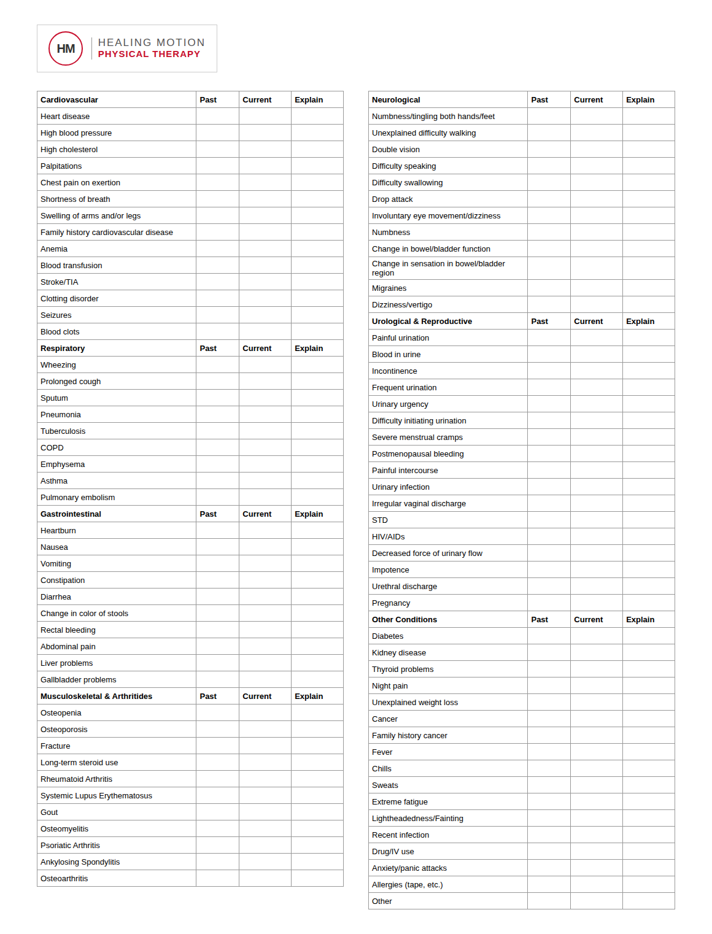HM
HEALING MOTION
PHYSICAL THERAPY
| Cardiovascular | Past | Current | Explain |
| --- | --- | --- | --- |
| Heart disease | | | |
| High blood pressure | | | |
| High cholesterol | | | |
| Palpitations | | | |
| Chest pain on exertion | | | |
| Shortness of breath | | | |
| Swelling of arms and/or legs | | | |
| Family history cardiovascular disease | | | |
| Anemia | | | |
| Blood transfusion | | | |
| Stroke/TIA | | | |
| Clotting disorder | | | |
| Seizures | | | |
| Blood clots | | | |
| Respiratory | Past | Current | Explain |
| Wheezing | | | |
| Prolonged cough | | | |
| Sputum | | | |
| Pneumonia | | | |
| Tuberculosis | | | |
| COPD | | | |
| Emphysema | | | |
| Asthma | | | |
| Pulmonary embolism | | | |
| Gastrointestinal | Past | Current | Explain |
| Heartburn | | | |
| Nausea | | | |
| Vomiting | | | |
| Constipation | | | |
| Diarrhea | | | |
| Change in color of stools | | | |
| Rectal bleeding | | | |
| Abdominal pain | | | |
| Liver problems | | | |
| Gallbladder problems | | | |
| Musculoskeletal & Arthritides | Past | Current | Explain |
| Osteopenia | | | |
| Osteoporosis | | | |
| Fracture | | | |
| Long-term steroid use | | | |
| Rheumatoid Arthritis | | | |
| Systemic Lupus Erythematosus | | | |
| Gout | | | |
| Osteomyelitis | | | |
| Psoriatic Arthritis | | | |
| Ankylosing Spondylitis | | | |
| Osteoarthritis | | | |
| Neurological | Past | Current | Explain |
| --- | --- | --- | --- |
| Numbness/tingling both hands/feet | | | |
| Unexplained difficulty walking | | | |
| Double vision | | | |
| Difficulty speaking | | | |
| Difficulty swallowing | | | |
| Drop attack | | | |
| Involuntary eye movement/dizziness | | | |
| Numbness | | | |
| Change in bowel/bladder function | | | |
| Change in sensation in bowel/bladder region | | | |
| Migraines | | | |
| Dizziness/vertigo | | | |
| Urological & Reproductive | Past | Current | Explain |
| Painful urination | | | |
| Blood in urine | | | |
| Incontinence | | | |
| Frequent urination | | | |
| Urinary urgency | | | |
| Difficulty initiating urination | | | |
| Severe menstrual cramps | | | |
| Postmenopausal bleeding | | | |
| Painful intercourse | | | |
| Urinary infection | | | |
| Irregular vaginal discharge | | | |
| STD | | | |
| HIV/AIDs | | | |
| Decreased force of urinary flow | | | |
| Impotence | | | |
| Urethral discharge | | | |
| Pregnancy | | | |
| Other Conditions | Past | Current | Explain |
| Diabetes | | | |
| Kidney disease | | | |
| Thyroid problems | | | |
| Night pain | | | |
| Unexplained weight loss | | | |
| Cancer | | | |
| Family history cancer | | | |
| Fever | | | |
| Chills | | | |
| Sweats | | | |
| Extreme fatigue | | | |
| Lightheadedness/Fainting | | | |
| Recent infection | | | |
| Drug/IV use | | | |
| Anxiety/panic attacks | | | |
| Allergies (tape, etc.) | | | |
| Other | | | |